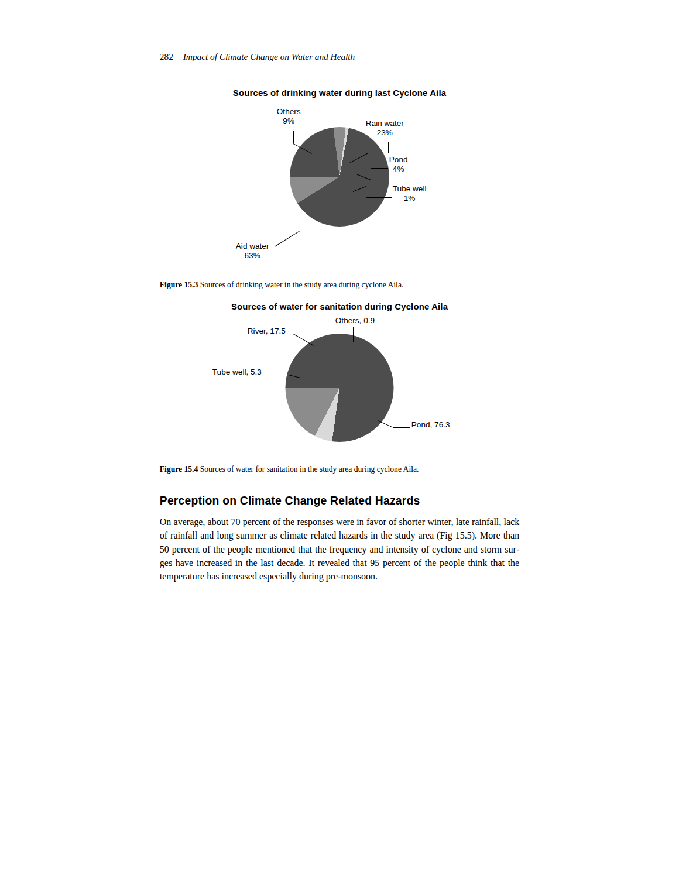282 Impact of Climate Change on Water and Health
Sources of drinking water during last Cyclone Aila
Others
9%
Rain water
23%
Pond
4%
Tube well
1%
Aid water
63%
Figure 15.3 Sources of drinking water in the study area during cyclone Aila.
Sources of water for sanitation during Cyclone Aila
Others, 0.9
River, 17.5
Tube well, 5.3
Pond, 76.3
Figure 15.4 Sources of water for sanitation in the study area during cyclone Aila.
Perception on Climate Change Related Hazards
On average, about 70 percent of the responses were in favor of shorter winter, late rainfall, lack of rainfall and long summer as climate related hazards in the study area (Fig 15.5). More than 50 percent of the people mentioned that the frequency and intensity of cyclone and storm surges have increased in the last decade. It revealed that 95 percent of the people think that the temperature has increased especially during pre-monsoon.